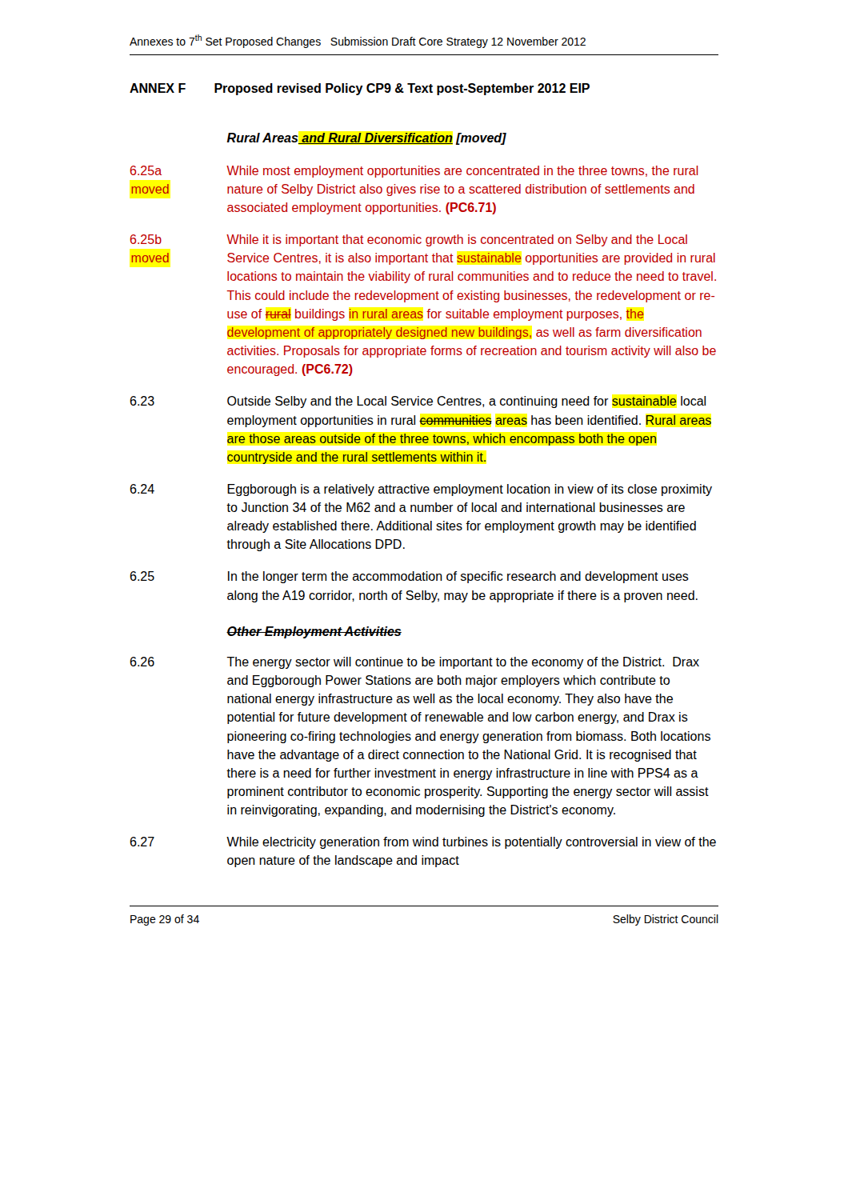Annexes to 7th Set Proposed Changes Submission Draft Core Strategy 12 November 2012
ANNEX F Proposed revised Policy CP9 & Text post-September 2012 EIP
Rural Areas and Rural Diversification [moved]
6.25a
moved
While most employment opportunities are concentrated in the three towns, the rural nature of Selby District also gives rise to a scattered distribution of settlements and associated employment opportunities. (PC6.71)
6.25b
moved
While it is important that economic growth is concentrated on Selby and the Local Service Centres, it is also important that sustainable opportunities are provided in rural locations to maintain the viability of rural communities and to reduce the need to travel. This could include the redevelopment of existing businesses, the redevelopment or re-use of rural buildings in rural areas for suitable employment purposes, the development of appropriately designed new buildings, as well as farm diversification activities. Proposals for appropriate forms of recreation and tourism activity will also be encouraged. (PC6.72)
6.23
Outside Selby and the Local Service Centres, a continuing need for sustainable local employment opportunities in rural communities areas has been identified. Rural areas are those areas outside of the three towns, which encompass both the open countryside and the rural settlements within it.
6.24
Eggborough is a relatively attractive employment location in view of its close proximity to Junction 34 of the M62 and a number of local and international businesses are already established there. Additional sites for employment growth may be identified through a Site Allocations DPD.
6.25
In the longer term the accommodation of specific research and development uses along the A19 corridor, north of Selby, may be appropriate if there is a proven need.
Other Employment Activities
6.26
The energy sector will continue to be important to the economy of the District. Drax and Eggborough Power Stations are both major employers which contribute to national energy infrastructure as well as the local economy. They also have the potential for future development of renewable and low carbon energy, and Drax is pioneering co-firing technologies and energy generation from biomass. Both locations have the advantage of a direct connection to the National Grid. It is recognised that there is a need for further investment in energy infrastructure in line with PPS4 as a prominent contributor to economic prosperity. Supporting the energy sector will assist in reinvigorating, expanding, and modernising the District's economy.
6.27
While electricity generation from wind turbines is potentially controversial in view of the open nature of the landscape and impact
Page 29 of 34 Selby District Council